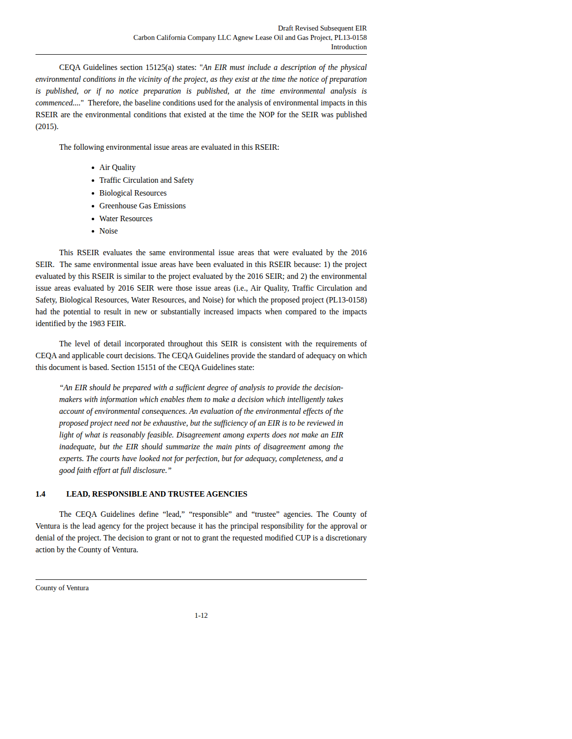Draft Revised Subsequent EIR
Carbon California Company LLC Agnew Lease Oil and Gas Project, PL13-0158
Introduction
CEQA Guidelines section 15125(a) states: "An EIR must include a description of the physical environmental conditions in the vicinity of the project, as they exist at the time the notice of preparation is published, or if no notice preparation is published, at the time environmental analysis is commenced...." Therefore, the baseline conditions used for the analysis of environmental impacts in this RSEIR are the environmental conditions that existed at the time the NOP for the SEIR was published (2015).
The following environmental issue areas are evaluated in this RSEIR:
Air Quality
Traffic Circulation and Safety
Biological Resources
Greenhouse Gas Emissions
Water Resources
Noise
This RSEIR evaluates the same environmental issue areas that were evaluated by the 2016 SEIR. The same environmental issue areas have been evaluated in this RSEIR because: 1) the project evaluated by this RSEIR is similar to the project evaluated by the 2016 SEIR; and 2) the environmental issue areas evaluated by 2016 SEIR were those issue areas (i.e., Air Quality, Traffic Circulation and Safety, Biological Resources, Water Resources, and Noise) for which the proposed project (PL13-0158) had the potential to result in new or substantially increased impacts when compared to the impacts identified by the 1983 FEIR.
The level of detail incorporated throughout this SEIR is consistent with the requirements of CEQA and applicable court decisions. The CEQA Guidelines provide the standard of adequacy on which this document is based. Section 15151 of the CEQA Guidelines state:
“An EIR should be prepared with a sufficient degree of analysis to provide the decision-makers with information which enables them to make a decision which intelligently takes account of environmental consequences. An evaluation of the environmental effects of the proposed project need not be exhaustive, but the sufficiency of an EIR is to be reviewed in light of what is reasonably feasible. Disagreement among experts does not make an EIR inadequate, but the EIR should summarize the main pints of disagreement among the experts. The courts have looked not for perfection, but for adequacy, completeness, and a good faith effort at full disclosure.”
1.4 LEAD, RESPONSIBLE AND TRUSTEE AGENCIES
The CEQA Guidelines define “lead,” “responsible” and “trustee” agencies. The County of Ventura is the lead agency for the project because it has the principal responsibility for the approval or denial of the project. The decision to grant or not to grant the requested modified CUP is a discretionary action by the County of Ventura.
County of Ventura
1-12